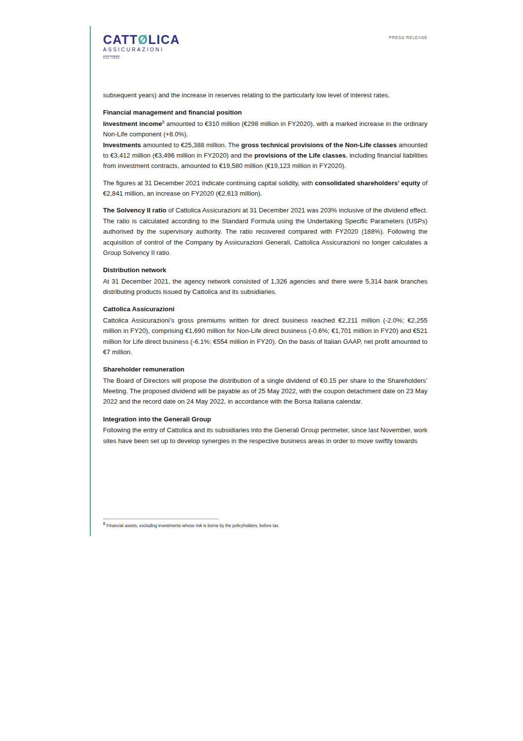CATTØLICA
ASSICURAZIONI
DAL 1896
PRESS RELEASE
subsequent years) and the increase in reserves relating to the particularly low level of interest rates.
Financial management and financial position
Investment income8 amounted to €310 million (€298 million in FY2020), with a marked increase in the ordinary Non-Life component (+8.0%).
Investments amounted to €25,388 million. The gross technical provisions of the Non-Life classes amounted to €3,412 million (€3,496 million in FY2020) and the provisions of the Life classes, including financial liabilities from investment contracts, amounted to €19,580 million (€19,123 million in FY2020).
The figures at 31 December 2021 indicate continuing capital solidity, with consolidated shareholders’ equity of €2,841 million, an increase on FY2020 (€2,613 million).
The Solvency II ratio of Cattolica Assicurazioni at 31 December 2021 was 203% inclusive of the dividend effect. The ratio is calculated according to the Standard Formula using the Undertaking Specific Parameters (USPs) authorised by the supervisory authority. The ratio recovered compared with FY2020 (188%). Following the acquisition of control of the Company by Assicurazioni Generali, Cattolica Assicurazioni no longer calculates a Group Solvency II ratio.
Distribution network
At 31 December 2021, the agency network consisted of 1,326 agencies and there were 5,314 bank branches distributing products issued by Cattolica and its subsidiaries.
Cattolica Assicurazioni
Cattolica Assicurazioni’s gross premiums written for direct business reached €2,211 million (-2.0%; €2,255 million in FY20), comprising €1,690 million for Non-Life direct business (-0.6%; €1,701 million in FY20) and €521 million for Life direct business (-6.1%; €554 million in FY20). On the basis of Italian GAAP, net profit amounted to €7 million.
Shareholder remuneration
The Board of Directors will propose the distribution of a single dividend of €0.15 per share to the Shareholders’ Meeting. The proposed dividend will be payable as of 25 May 2022, with the coupon detachment date on 23 May 2022 and the record date on 24 May 2022, in accordance with the Borsa Italiana calendar.
Integration into the Generali Group
Following the entry of Cattolica and its subsidiaries into the Generali Group perimeter, since last November, work sites have been set up to develop synergies in the respective business areas in order to move swiftly towards
8 Financial assets, excluding investments whose risk is borne by the policyholders, before tax.